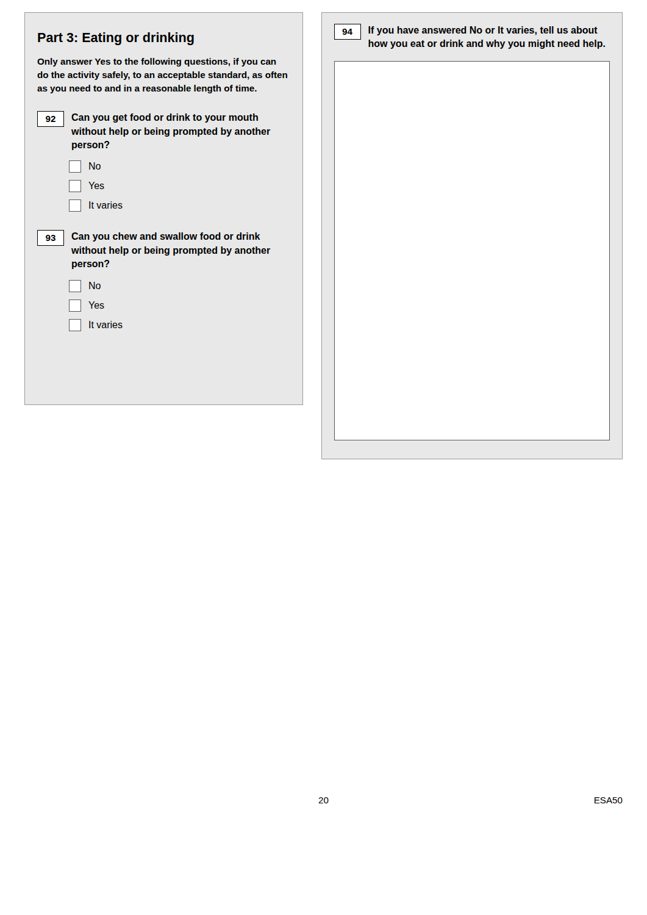Part 3: Eating or drinking
Only answer Yes to the following questions, if you can do the activity safely, to an acceptable standard, as often as you need to and in a reasonable length of time.
92
Can you get food or drink to your mouth without help or being prompted by another person?
No
Yes
It varies
93
Can you chew and swallow food or drink without help or being prompted by another person?
No
Yes
It varies
94
If you have answered No or It varies, tell us about how you eat or drink and why you might need help.
20 ESA50